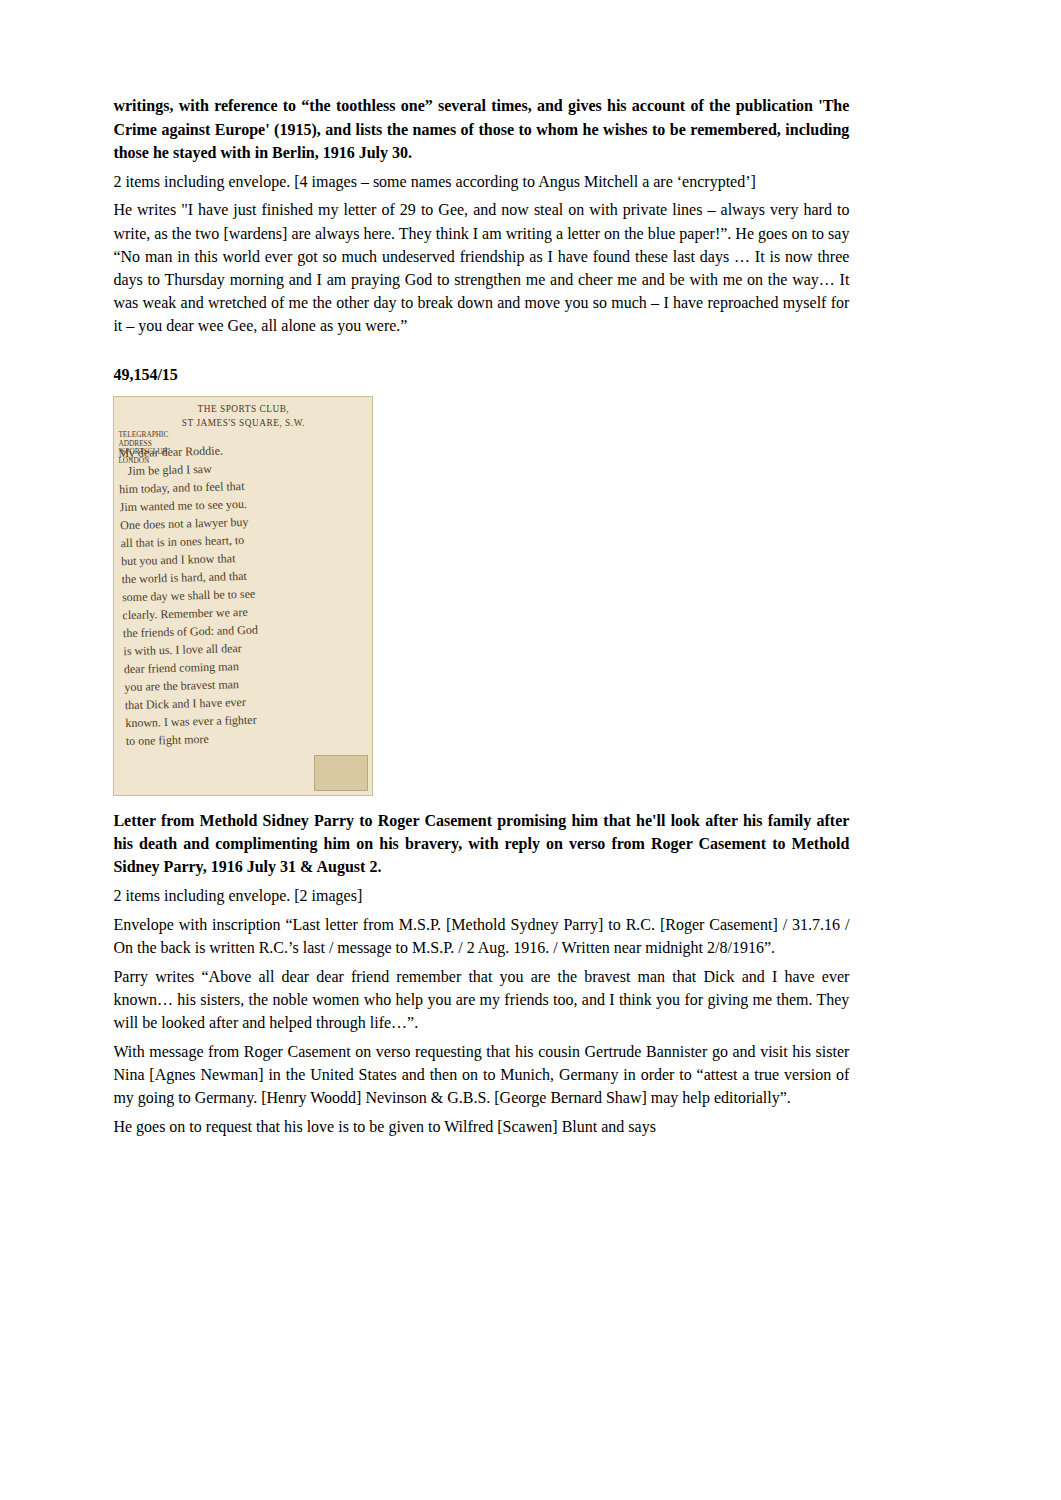writings, with reference to “the toothless one” several times, and gives his account of the publication 'The Crime against Europe' (1915), and lists the names of those to whom he wishes to be remembered, including those he stayed with in Berlin, 1916 July 30.
2 items including envelope. [4 images – some names according to Angus Mitchell a are ‘encrypted’]
He writes "I have just finished my letter of 29 to Gee, and now steal on with private lines – always very hard to write, as the two [wardens] are always here. They think I am writing a letter on the blue paper!”. He goes on to say “No man in this world ever got so much undeserved friendship as I have found these last days … It is now three days to Thursday morning and I am praying God to strengthen me and cheer me and be with me on the way… It was weak and wretched of me the other day to break down and move you so much – I have reproached myself for it – you dear wee Gee, all alone as you were.”
49,154/15
THE SPORTS CLUB,
ST JAMES'S SQUARE, S.W.
TELEGRAPHIC
ADDRESS
"SPORTSCLUB"
LONDON
My dear dear Roddie.
Jim be glad I saw
him today, and to feel that
Jim wanted me to see you.
One does not a lawyer buy
all that is in ones heart, to
but you and I know that
the world is hard, and that
some day we shall be to see
clearly. Remember we are
the friends of God: and God
is with us. I love all dear
dear friend coming man
you are the bravest man
that Dick and I have ever
known. I was ever a fighter
to one fight more
Letter from Methold Sidney Parry to Roger Casement promising him that he'll look after his family after his death and complimenting him on his bravery, with reply on verso from Roger Casement to Methold Sidney Parry, 1916 July 31 & August 2.
2 items including envelope. [2 images]
Envelope with inscription “Last letter from M.S.P. [Methold Sydney Parry] to R.C. [Roger Casement] / 31.7.16 / On the back is written R.C.’s last / message to M.S.P. / 2 Aug. 1916. / Written near midnight 2/8/1916”.
Parry writes “Above all dear dear friend remember that you are the bravest man that Dick and I have ever known… his sisters, the noble women who help you are my friends too, and I think you for giving me them. They will be looked after and helped through life…”.
With message from Roger Casement on verso requesting that his cousin Gertrude Bannister go and visit his sister Nina [Agnes Newman] in the United States and then on to Munich, Germany in order to “attest a true version of my going to Germany. [Henry Woodd] Nevinson & G.B.S. [George Bernard Shaw] may help editorially”.
He goes on to request that his love is to be given to Wilfred [Scawen] Blunt and says